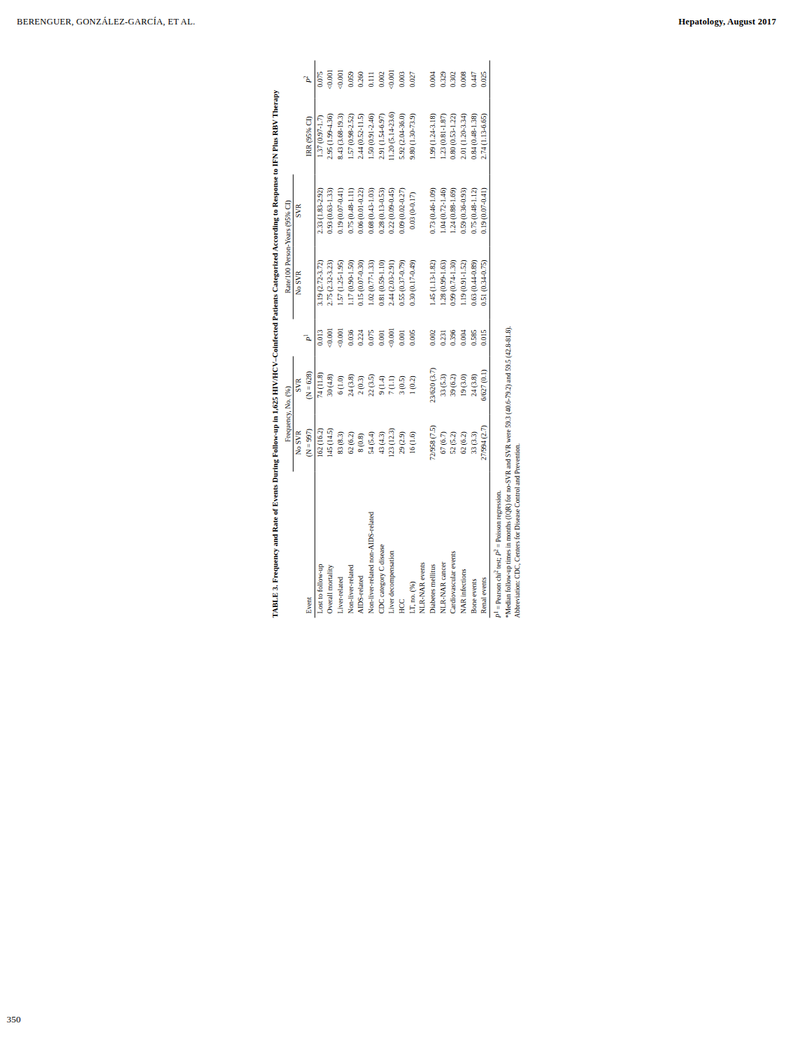Berenguer, González-García, et al.
Hepatology, August 2017
350
TABLE 3. Frequency and Rate of Events During Follow-up in 1,625 HIV/HCV–Coinfected Patients Categorized According to Response to IFN Plus RBV Therapy
| Event | Frequency, No. (%) | P 1 | Rate/100 Person-Years (95% CI) | IRR (95% CI) | P 2 |
| --- | --- | --- | --- | --- | --- |
| No SVR | SVR | No SVR | SVR |
| (N = 997) | (N = 628) | | |
| Lost to follow-up | 162 (16.2) | 74 (11.8) | 0.013 | 3.19 (2.72-3.72) | 2.33 (1.83-2.92) | 1.37 (0.97-1.7) | 0.075 |
| Overall mortality | 145 (14.5) | 30 (4.8) | <0.001 | 2.75 (2.32-3.23) | 0.93 (0.63-1.33) | 2.95 (1.99-4.36) | <0.001 |
| Liver-related | 83 (8.3) | 6 (1.0) | <0.001 | 1.57 (1.25-1.95) | 0.19 (0.07-0.41) | 8.43 (3.68-19.3) | <0.001 |
| Non-liver-related | 62 (6.2) | 24 (3.8) | 0.036 | 1.17 (0.90-1.50) | 0.75 (0.48-1.11) | 1.57 (0.98-2.52) | 0.059 |
| AIDS-related | 8 (0.8) | 2 (0.3) | 0.224 | 0.15 (0.07-0.30) | 0.06 (0.01-0.22) | 2.44 (0.52-11.5) | 0.260 |
| Non-liver-related non-AIDS-related | 54 (5.4) | 22 (3.5) | 0.075 | 1.02 (0.77-1.33) | 0.68 (0.43-1.03) | 1.50 (0.91-2.46) | 0.111 |
| CDC category C disease | 43 (4.3) | 9 (1.4) | 0.001 | 0.81 (0.59-1.10) | 0.28 (0.13-0.53) | 2.91 (1.54-6.97) | 0.002 |
| Liver decompensation | 123 (12.3) | 7 (1.1) | <0.001 | 2.44 (2.03-2.91) | 0.22 (0.09-0.45) | 11.20 (5.14-23.6) | <0.001 |
| HCC | 29 (2.9) | 3 (0.5) | 0.001 | 0.55 (0.37-0.79) | 0.09 (0.02-0.27) | 5.92 (2.04-36.0) | 0.003 |
| LT, no. (%) | 16 (1.6) | 1 (0.2) | 0.005 | 0.30 (0.17-0.49) | 0.03 (0-0.17) | 9.80 (1.30-73.9) | 0.027 |
| NLR-NAR events | | | | | | | |
| Diabetes mellitus | 72/958 (7.5) | 23/620 (3.7) | 0.002 | 1.45 (1.13-1.82) | 0.73 (0.46-1.09) | 1.99 (1.24-3.18) | 0.004 |
| NLR-NAR cancer | 67 (6.7) | 33 (5.3) | 0.231 | 1.28 (0.99-1.63) | 1.04 (0.72-1.46) | 1.23 (0.81-1.87) | 0.329 |
| Cardiovascular events | 52 (5.2) | 39 (6.2) | 0.396 | 0.99 (0.74-1.30) | 1.24 (0.88-1.69) | 0.80 (0.53-1.22) | 0.302 |
| NAR infections | 62 (6.2) | 19 (3.0) | 0.004 | 1.19 (0.91-1.52) | 0.59 (0.36-0.93) | 2.01 (1.20-3.34) | 0.008 |
| Bone events | 33 (3.3) | 24 (3.8) | 0.585 | 0.63 (0.44-0.89) | 0.75 (0.48-1.12) | 0.84 (0.48-1.38) | 0.447 |
| Renal events | 27/994 (2.7) | 6/627 (0.1) | 0.015 | 0.51 (0.34-0.75) | 0.19 (0.07-0.41) | 2.74 (1.13-6.65) | 0.025 |
P1 = Pearson chi2 test; P2 = Poisson regression.
*Median follow-up times in months (IQR) for no-SVR and SVR were 59.3 (40.6-79.2) and 59.5 (42.8-81.8).
Abbreviation: CDC, Centers for Disease Control and Prevention.